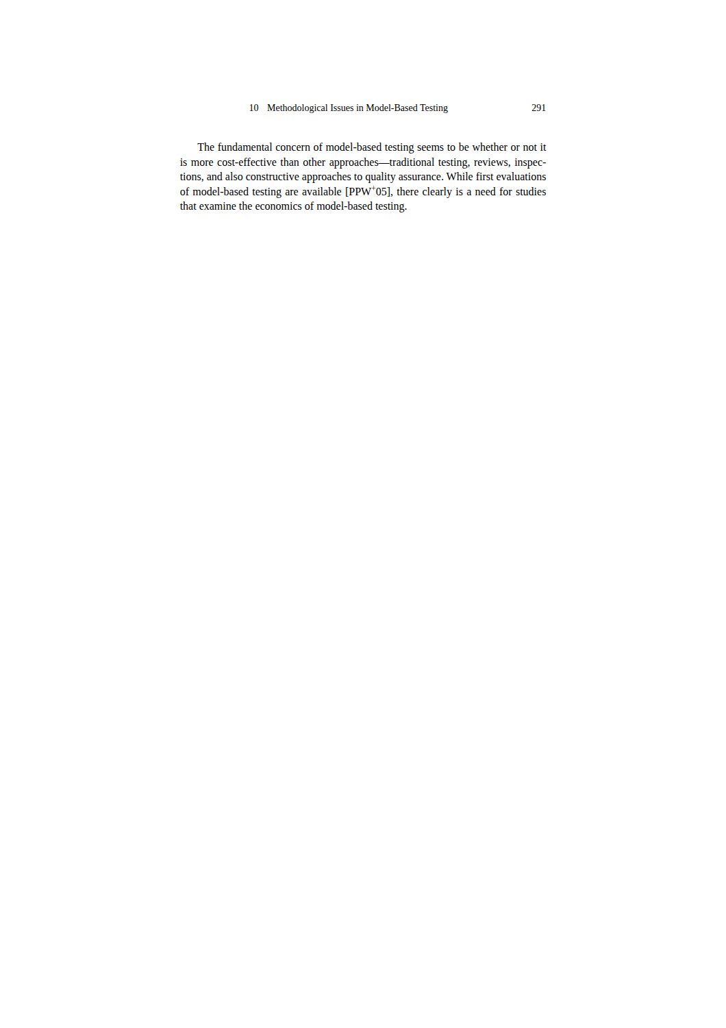10 Methodological Issues in Model-Based Testing 291
The fundamental concern of model-based testing seems to be whether or not it is more cost-effective than other approaches—traditional testing, reviews, inspections, and also constructive approaches to quality assurance. While first evaluations of model-based testing are available [PPW+05], there clearly is a need for studies that examine the economics of model-based testing.